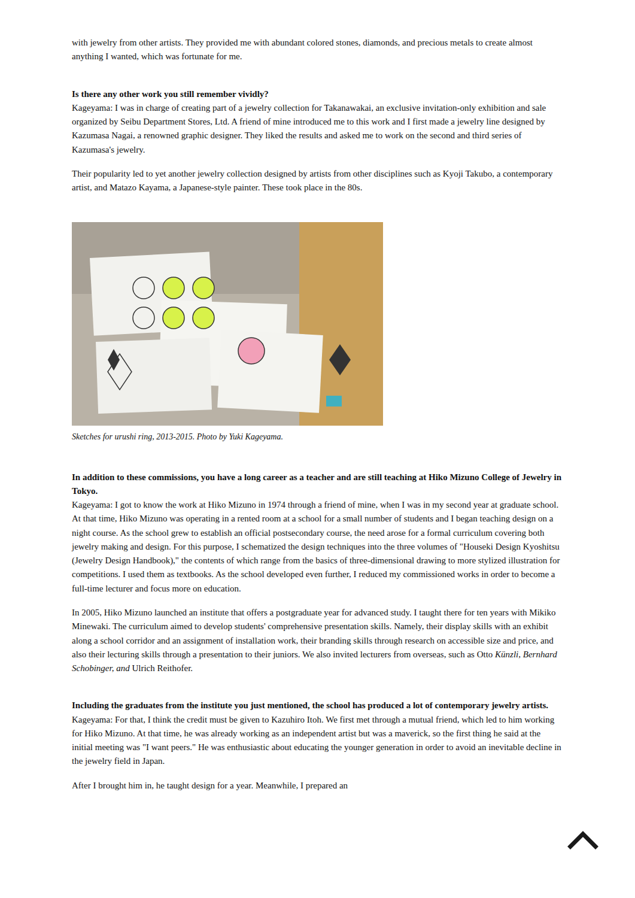with jewelry from other artists. They provided me with abundant colored stones, diamonds, and precious metals to create almost anything I wanted, which was fortunate for me.
Is there any other work you still remember vividly?
Kageyama: I was in charge of creating part of a jewelry collection for Takanawakai, an exclusive invitation-only exhibition and sale organized by Seibu Department Stores, Ltd. A friend of mine introduced me to this work and I first made a jewelry line designed by Kazumasa Nagai, a renowned graphic designer. They liked the results and asked me to work on the second and third series of Kazumasa's jewelry.
Their popularity led to yet another jewelry collection designed by artists from other disciplines such as Kyoji Takubo, a contemporary artist, and Matazo Kayama, a Japanese-style painter. These took place in the 80s.
Sketches for urushi ring, 2013-2015. Photo by Yuki Kageyama.
In addition to these commissions, you have a long career as a teacher and are still teaching at Hiko Mizuno College of Jewelry in Tokyo.
Kageyama: I got to know the work at Hiko Mizuno in 1974 through a friend of mine, when I was in my second year at graduate school. At that time, Hiko Mizuno was operating in a rented room at a school for a small number of students and I began teaching design on a night course. As the school grew to establish an official postsecondary course, the need arose for a formal curriculum covering both jewelry making and design. For this purpose, I schematized the design techniques into the three volumes of "Houseki Design Kyoshitsu (Jewelry Design Handbook)," the contents of which range from the basics of three-dimensional drawing to more stylized illustration for competitions. I used them as textbooks. As the school developed even further, I reduced my commissioned works in order to become a full-time lecturer and focus more on education.
In 2005, Hiko Mizuno launched an institute that offers a postgraduate year for advanced study. I taught there for ten years with Mikiko Minewaki. The curriculum aimed to develop students' comprehensive presentation skills. Namely, their display skills with an exhibit along a school corridor and an assignment of installation work, their branding skills through research on accessible size and price, and also their lecturing skills through a presentation to their juniors. We also invited lecturers from overseas, such as Otto Künzli, Bernhard Schobinger, and Ulrich Reithofer.
Including the graduates from the institute you just mentioned, the school has produced a lot of contemporary jewelry artists.
Kageyama: For that, I think the credit must be given to Kazuhiro Itoh. We first met through a mutual friend, which led to him working for Hiko Mizuno. At that time, he was already working as an independent artist but was a maverick, so the first thing he said at the initial meeting was "I want peers." He was enthusiastic about educating the younger generation in order to avoid an inevitable decline in the jewelry field in Japan.
After I brought him in, he taught design for a year. Meanwhile, I prepared an